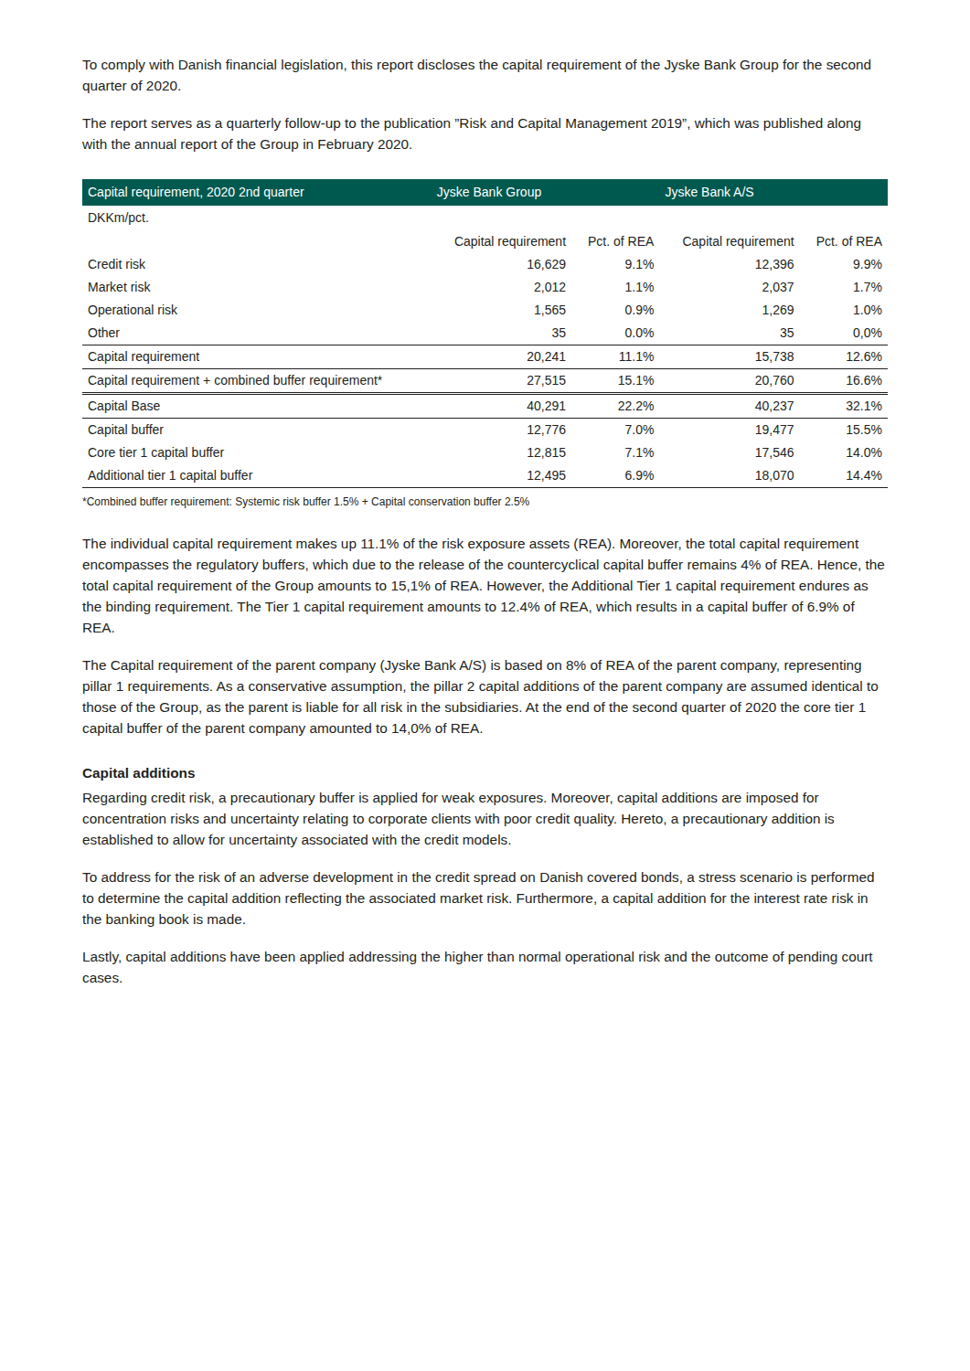To comply with Danish financial legislation, this report discloses the capital requirement of the Jyske Bank Group for the second quarter of 2020.
The report serves as a quarterly follow-up to the publication ”Risk and Capital Management 2019”, which was published along with the annual report of the Group in February 2020.
| Capital requirement, 2020 2nd quarter | Jyske Bank Group | Jyske Bank A/S |
| --- | --- | --- |
| DKKm/pct. | | | | |
| | Capital requirement | Pct. of REA | Capital requirement | Pct. of REA |
| Credit risk | 16,629 | 9.1% | 12,396 | 9.9% |
| Market risk | 2,012 | 1.1% | 2,037 | 1.7% |
| Operational risk | 1,565 | 0.9% | 1,269 | 1.0% |
| Other | 35 | 0.0% | 35 | 0,0% |
| Capital requirement | 20,241 | 11.1% | 15,738 | 12.6% |
| Capital requirement + combined buffer requirement* | 27,515 | 15.1% | 20,760 | 16.6% |
| Capital Base | 40,291 | 22.2% | 40,237 | 32.1% |
| Capital buffer | 12,776 | 7.0% | 19,477 | 15.5% |
| Core tier 1 capital buffer | 12,815 | 7.1% | 17,546 | 14.0% |
| Additional tier 1 capital buffer | 12,495 | 6.9% | 18,070 | 14.4% |
*Combined buffer requirement: Systemic risk buffer 1.5% + Capital conservation buffer 2.5%
The individual capital requirement makes up 11.1% of the risk exposure assets (REA). Moreover, the total capital requirement encompasses the regulatory buffers, which due to the release of the countercyclical capital buffer remains 4% of REA. Hence, the total capital requirement of the Group amounts to 15,1% of REA. However, the Additional Tier 1 capital requirement endures as the binding requirement. The Tier 1 capital requirement amounts to 12.4% of REA, which results in a capital buffer of 6.9% of REA.
The Capital requirement of the parent company (Jyske Bank A/S) is based on 8% of REA of the parent company, representing pillar 1 requirements. As a conservative assumption, the pillar 2 capital additions of the parent company are assumed identical to those of the Group, as the parent is liable for all risk in the subsidiaries. At the end of the second quarter of 2020 the core tier 1 capital buffer of the parent company amounted to 14,0% of REA.
Capital additions
Regarding credit risk, a precautionary buffer is applied for weak exposures. Moreover, capital additions are imposed for concentration risks and uncertainty relating to corporate clients with poor credit quality. Hereto, a precautionary addition is established to allow for uncertainty associated with the credit models.
To address for the risk of an adverse development in the credit spread on Danish covered bonds, a stress scenario is performed to determine the capital addition reflecting the associated market risk. Furthermore, a capital addition for the interest rate risk in the banking book is made.
Lastly, capital additions have been applied addressing the higher than normal operational risk and the outcome of pending court cases.